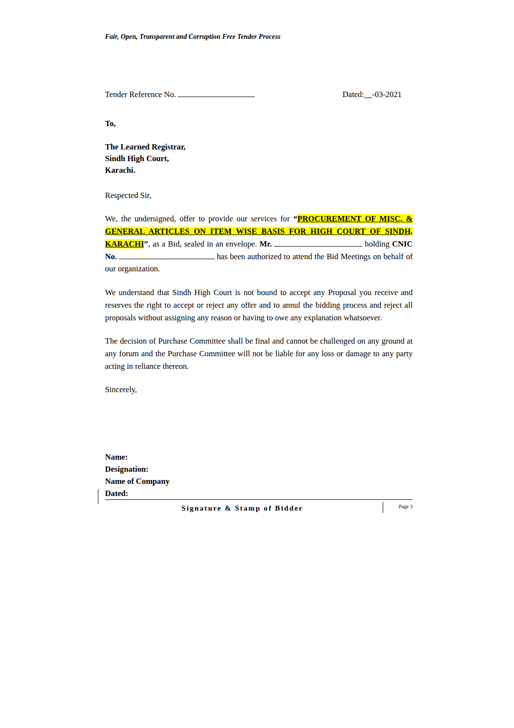Fair, Open, Transparent and Corruption Free Tender Process
Tender Reference No.
Dated: -03-2021
To,
The Learned Registrar,
Sindh High Court,
Karachi.
Respected Sir,
We, the undersigned, offer to provide our services for “PROCUREMENT OF MISC. & GENERAL ARTICLES ON ITEM WISE BASIS FOR HIGH COURT OF SINDH, KARACHI”, as a Bid, sealed in an envelope. Mr. holding CNIC No. has been authorized to attend the Bid Meetings on behalf of our organization.
We understand that Sindh High Court is not bound to accept any Proposal you receive and reserves the right to accept or reject any offer and to annul the bidding process and reject all proposals without assigning any reason or having to owe any explanation whatsoever.
The decision of Purchase Committee shall be final and cannot be challenged on any ground at any forum and the Purchase Committee will not be liable for any loss or damage to any party acting in reliance thereon.
Sincerely,
Name:
Designation:
Name of Company
Dated:
Signature & Stamp of Bidder
Page 3